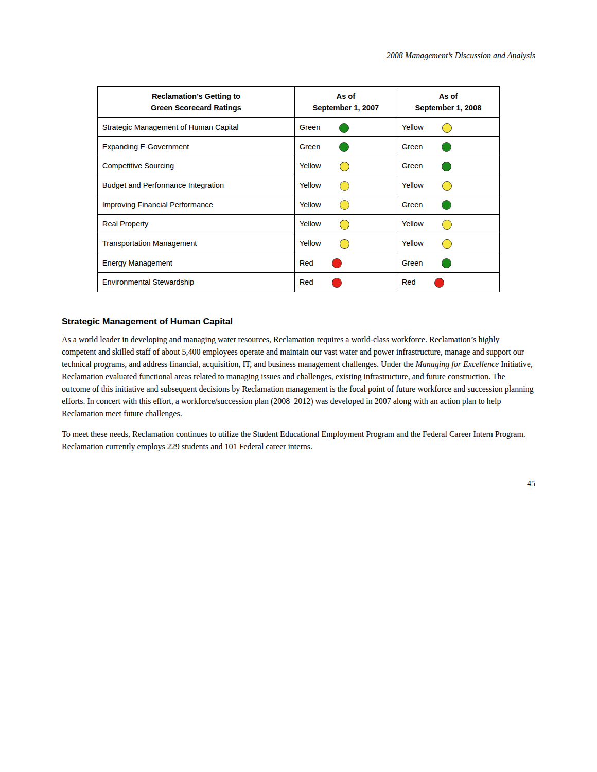2008 Management’s Discussion and Analysis
| Reclamation’s Getting to Green Scorecard Ratings | As of September 1, 2007 | As of September 1, 2008 |
| --- | --- | --- |
| Strategic Management of Human Capital | Green | Yellow |
| Expanding E-Government | Green | Green |
| Competitive Sourcing | Yellow | Green |
| Budget and Performance Integration | Yellow | Yellow |
| Improving Financial Performance | Yellow | Green |
| Real Property | Yellow | Yellow |
| Transportation Management | Yellow | Yellow |
| Energy Management | Red | Green |
| Environmental Stewardship | Red | Red |
Strategic Management of Human Capital
As a world leader in developing and managing water resources, Reclamation requires a world-class workforce. Reclamation’s highly competent and skilled staff of about 5,400 employees operate and maintain our vast water and power infrastructure, manage and support our technical programs, and address financial, acquisition, IT, and business management challenges. Under the Managing for Excellence Initiative, Reclamation evaluated functional areas related to managing issues and challenges, existing infrastructure, and future construction. The outcome of this initiative and subsequent decisions by Reclamation management is the focal point of future workforce and succession planning efforts. In concert with this effort, a workforce/succession plan (2008–2012) was developed in 2007 along with an action plan to help Reclamation meet future challenges.
To meet these needs, Reclamation continues to utilize the Student Educational Employment Program and the Federal Career Intern Program. Reclamation currently employs 229 students and 101 Federal career interns.
45